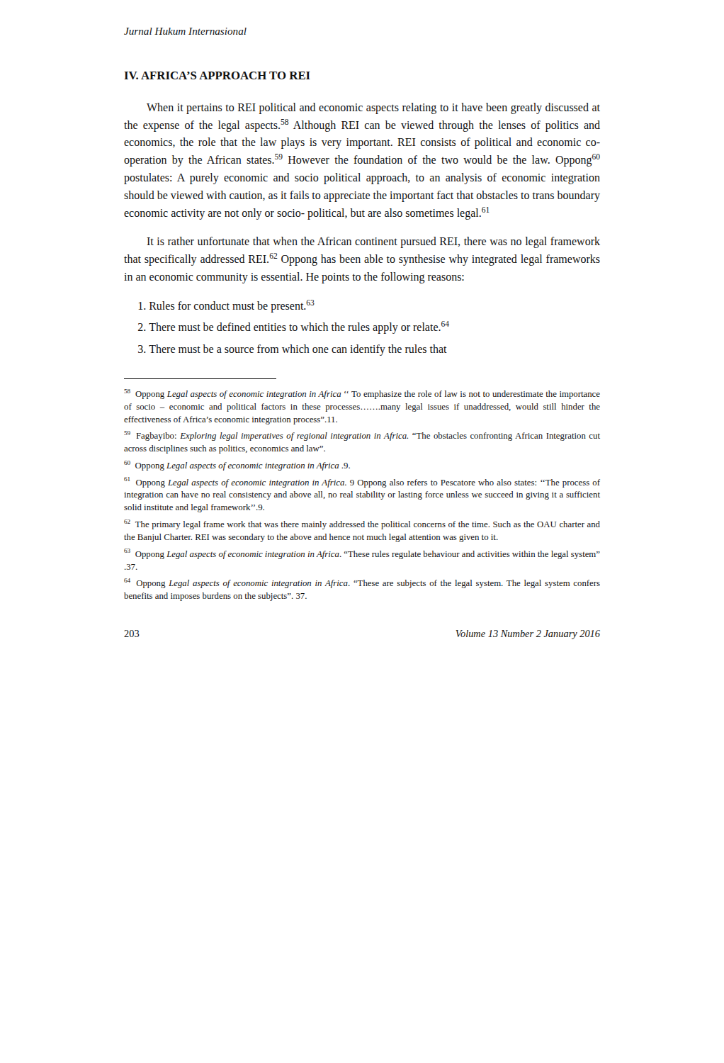Jurnal Hukum Internasional
IV. AFRICA’S APPROACH TO REI
When it pertains to REI political and economic aspects relating to it have been greatly discussed at the expense of the legal aspects.58 Although REI can be viewed through the lenses of politics and economics, the role that the law plays is very important. REI consists of political and economic co-operation by the African states.59 However the foundation of the two would be the law. Oppong60 postulates: A purely economic and socio political approach, to an analysis of economic integration should be viewed with caution, as it fails to appreciate the important fact that obstacles to trans boundary economic activity are not only or socio- political, but are also sometimes legal.61
It is rather unfortunate that when the African continent pursued REI, there was no legal framework that specifically addressed REI.62 Oppong has been able to synthesise why integrated legal frameworks in an economic community is essential. He points to the following reasons:
Rules for conduct must be present.63
There must be defined entities to which the rules apply or relate.64
There must be a source from which one can identify the rules that
58 Oppong Legal aspects of economic integration in Africa ‘‘ To emphasize the role of law is not to underestimate the importance of socio – economic and political factors in these processes…….many legal issues if unaddressed, would still hinder the effectiveness of Africa’s economic integration process”.11.
59 Fagbayibo: Exploring legal imperatives of regional integration in Africa. “The obstacles confronting African Integration cut across disciplines such as politics, economics and law”.
60 Oppong Legal aspects of economic integration in Africa .9.
61 Oppong Legal aspects of economic integration in Africa. 9 Oppong also refers to Pescatore who also states: ‘‘The process of integration can have no real consistency and above all, no real stability or lasting force unless we succeed in giving it a sufficient solid institute and legal framework’’.9.
62 The primary legal frame work that was there mainly addressed the political concerns of the time. Such as the OAU charter and the Banjul Charter. REI was secondary to the above and hence not much legal attention was given to it.
63 Oppong Legal aspects of economic integration in Africa. “These rules regulate behaviour and activities within the legal system” .37.
64 Oppong Legal aspects of economic integration in Africa. “These are subjects of the legal system. The legal system confers benefits and imposes burdens on the subjects”. 37.
203 Volume 13 Number 2 January 2016